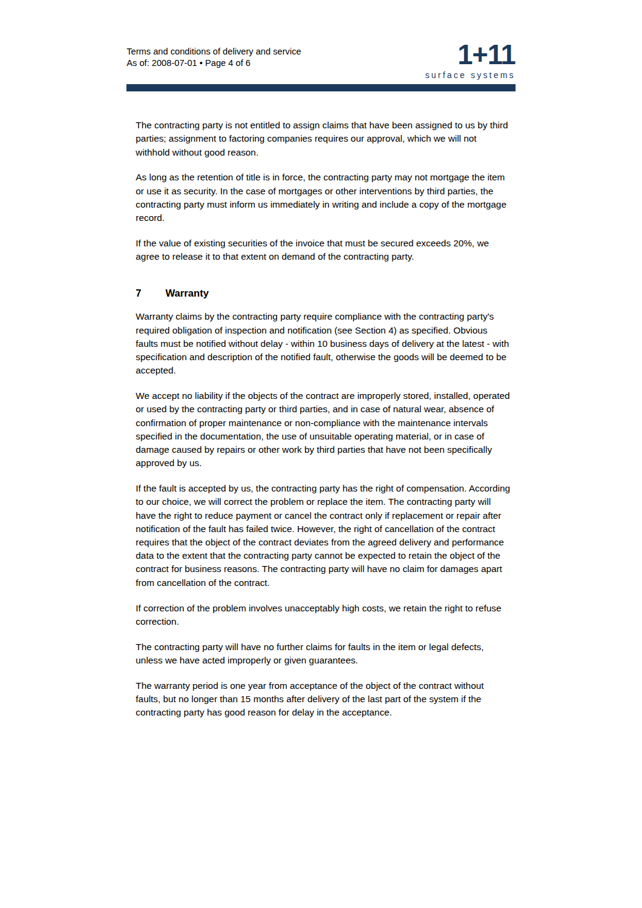Terms and conditions of delivery and service
As of: 2008-07-01 • Page 4 of 6
1+11 surface systems
The contracting party is not entitled to assign claims that have been assigned to us by third parties; assignment to factoring companies requires our approval, which we will not withhold without good reason.
As long as the retention of title is in force, the contracting party may not mortgage the item or use it as security. In the case of mortgages or other interventions by third parties, the contracting party must inform us immediately in writing and include a copy of the mortgage record.
If the value of existing securities of the invoice that must be secured exceeds 20%, we agree to release it to that extent on demand of the contracting party.
7 Warranty
Warranty claims by the contracting party require compliance with the contracting party's required obligation of inspection and notification (see Section 4) as specified. Obvious faults must be notified without delay - within 10 business days of delivery at the latest - with specification and description of the notified fault, otherwise the goods will be deemed to be accepted.
We accept no liability if the objects of the contract are improperly stored, installed, operated or used by the contracting party or third parties, and in case of natural wear, absence of confirmation of proper maintenance or non-compliance with the maintenance intervals specified in the documentation, the use of unsuitable operating material, or in case of damage caused by repairs or other work by third parties that have not been specifically approved by us.
If the fault is accepted by us, the contracting party has the right of compensation. According to our choice, we will correct the problem or replace the item. The contracting party will have the right to reduce payment or cancel the contract only if replacement or repair after notification of the fault has failed twice. However, the right of cancellation of the contract requires that the object of the contract deviates from the agreed delivery and performance data to the extent that the contracting party cannot be expected to retain the object of the contract for business reasons. The contracting party will have no claim for damages apart from cancellation of the contract.
If correction of the problem involves unacceptably high costs, we retain the right to refuse correction.
The contracting party will have no further claims for faults in the item or legal defects, unless we have acted improperly or given guarantees.
The warranty period is one year from acceptance of the object of the contract without faults, but no longer than 15 months after delivery of the last part of the system if the contracting party has good reason for delay in the acceptance.